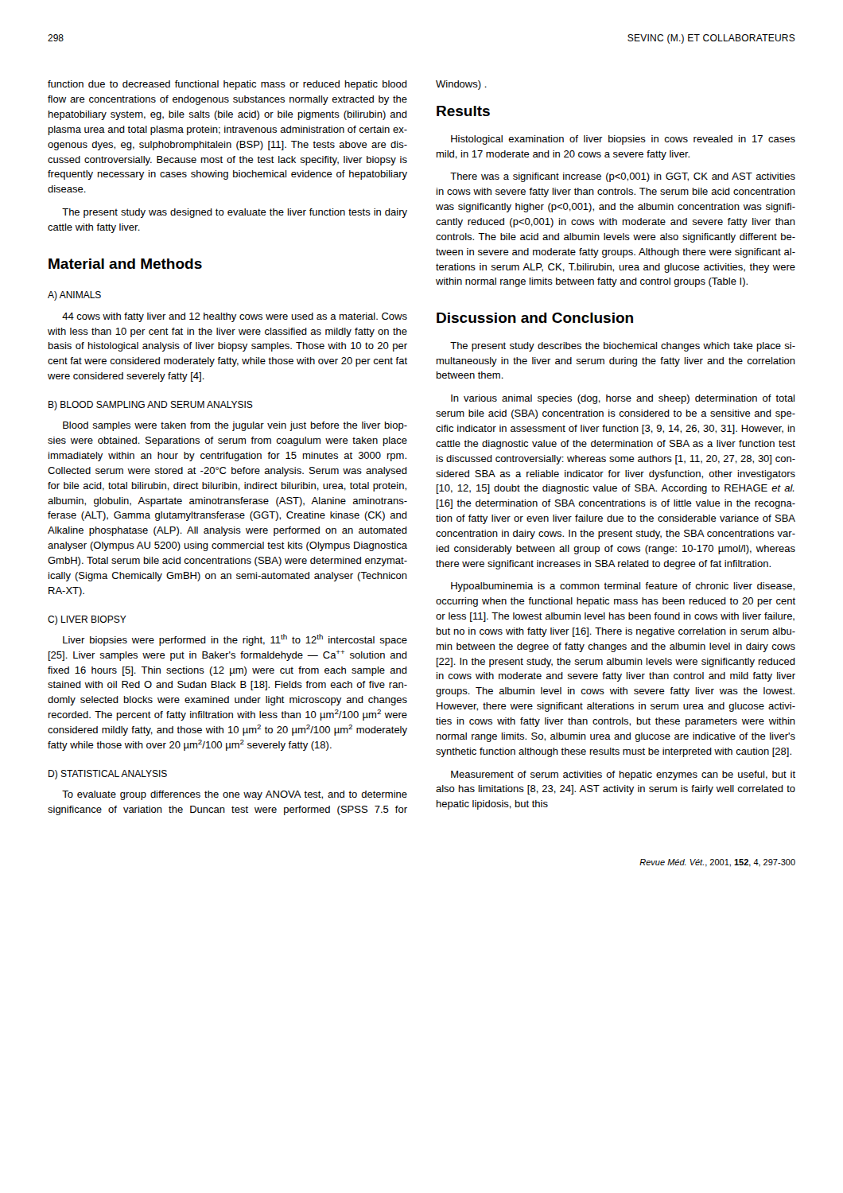298 SEVINC (M.) ET COLLABORATEURS
function due to decreased functional hepatic mass or reduced hepatic blood flow are concentrations of endogenous substances normally extracted by the hepatobiliary system, eg, bile salts (bile acid) or bile pigments (bilirubin) and plasma urea and total plasma protein; intravenous administration of certain exogenous dyes, eg, sulphobromphitalein (BSP) [11]. The tests above are discussed controversially. Because most of the test lack specifity, liver biopsy is frequently necessary in cases showing biochemical evidence of hepatobiliary disease.
The present study was designed to evaluate the liver function tests in dairy cattle with fatty liver.
Material and Methods
A) ANIMALS
44 cows with fatty liver and 12 healthy cows were used as a material. Cows with less than 10 per cent fat in the liver were classified as mildly fatty on the basis of histological analysis of liver biopsy samples. Those with 10 to 20 per cent fat were considered moderately fatty, while those with over 20 per cent fat were considered severely fatty [4].
B) BLOOD SAMPLING AND SERUM ANALYSIS
Blood samples were taken from the jugular vein just before the liver biopsies were obtained. Separations of serum from coagulum were taken place immadiately within an hour by centrifugation for 15 minutes at 3000 rpm. Collected serum were stored at -20°C before analysis. Serum was analysed for bile acid, total bilirubin, direct biluribin, indirect biluribin, urea, total protein, albumin, globulin, Aspartate aminotransferase (AST), Alanine aminotransferase (ALT), Gamma glutamyltransferase (GGT), Creatine kinase (CK) and Alkaline phosphatase (ALP). All analysis were performed on an automated analyser (Olympus AU 5200) using commercial test kits (Olympus Diagnostica GmbH). Total serum bile acid concentrations (SBA) were determined enzymatically (Sigma Chemically GmBH) on an semi-automated analyser (Technicon RA-XT).
C) LIVER BIOPSY
Liver biopsies were performed in the right, 11th to 12th intercostal space [25]. Liver samples were put in Baker's formaldehyde — Ca++ solution and fixed 16 hours [5]. Thin sections (12 µm) were cut from each sample and stained with oil Red O and Sudan Black B [18]. Fields from each of five randomly selected blocks were examined under light microscopy and changes recorded. The percent of fatty infiltration with less than 10 µm2/100 µm2 were considered mildly fatty, and those with 10 µm2 to 20 µm2/100 µm2 moderately fatty while those with over 20 µm2/100 µm2 severely fatty (18).
D) STATISTICAL ANALYSIS
To evaluate group differences the one way ANOVA test, and to determine significance of variation the Duncan test were performed (SPSS 7.5 for Windows) .
Results
Histological examination of liver biopsies in cows revealed in 17 cases mild, in 17 moderate and in 20 cows a severe fatty liver.
There was a significant increase (p<0,001) in GGT, CK and AST activities in cows with severe fatty liver than controls. The serum bile acid concentration was significantly higher (p<0,001), and the albumin concentration was significantly reduced (p<0,001) in cows with moderate and severe fatty liver than controls. The bile acid and albumin levels were also significantly different between in severe and moderate fatty groups. Although there were significant alterations in serum ALP, CK, T.bilirubin, urea and glucose activities, they were within normal range limits between fatty and control groups (Table I).
Discussion and Conclusion
The present study describes the biochemical changes which take place simultaneously in the liver and serum during the fatty liver and the correlation between them.
In various animal species (dog, horse and sheep) determination of total serum bile acid (SBA) concentration is considered to be a sensitive and specific indicator in assessment of liver function [3, 9, 14, 26, 30, 31]. However, in cattle the diagnostic value of the determination of SBA as a liver function test is discussed controversially: whereas some authors [1, 11, 20, 27, 28, 30] considered SBA as a reliable indicator for liver dysfunction, other investigators [10, 12, 15] doubt the diagnostic value of SBA. According to REHAGE et al. [16] the determination of SBA concentrations is of little value in the recognation of fatty liver or even liver failure due to the considerable variance of SBA concentration in dairy cows. In the present study, the SBA concentrations varied considerably between all group of cows (range: 10-170 µmol/l), whereas there were significant increases in SBA related to degree of fat infiltration.
Hypoalbuminemia is a common terminal feature of chronic liver disease, occurring when the functional hepatic mass has been reduced to 20 per cent or less [11]. The lowest albumin level has been found in cows with liver failure, but no in cows with fatty liver [16]. There is negative correlation in serum albumin between the degree of fatty changes and the albumin level in dairy cows [22]. In the present study, the serum albumin levels were significantly reduced in cows with moderate and severe fatty liver than control and mild fatty liver groups. The albumin level in cows with severe fatty liver was the lowest. However, there were significant alterations in serum urea and glucose activities in cows with fatty liver than controls, but these parameters were within normal range limits. So, albumin urea and glucose are indicative of the liver's synthetic function although these results must be interpreted with caution [28].
Measurement of serum activities of hepatic enzymes can be useful, but it also has limitations [8, 23, 24]. AST activity in serum is fairly well correlated to hepatic lipidosis, but this
Revue Méd. Vét., 2001, 152, 4, 297-300